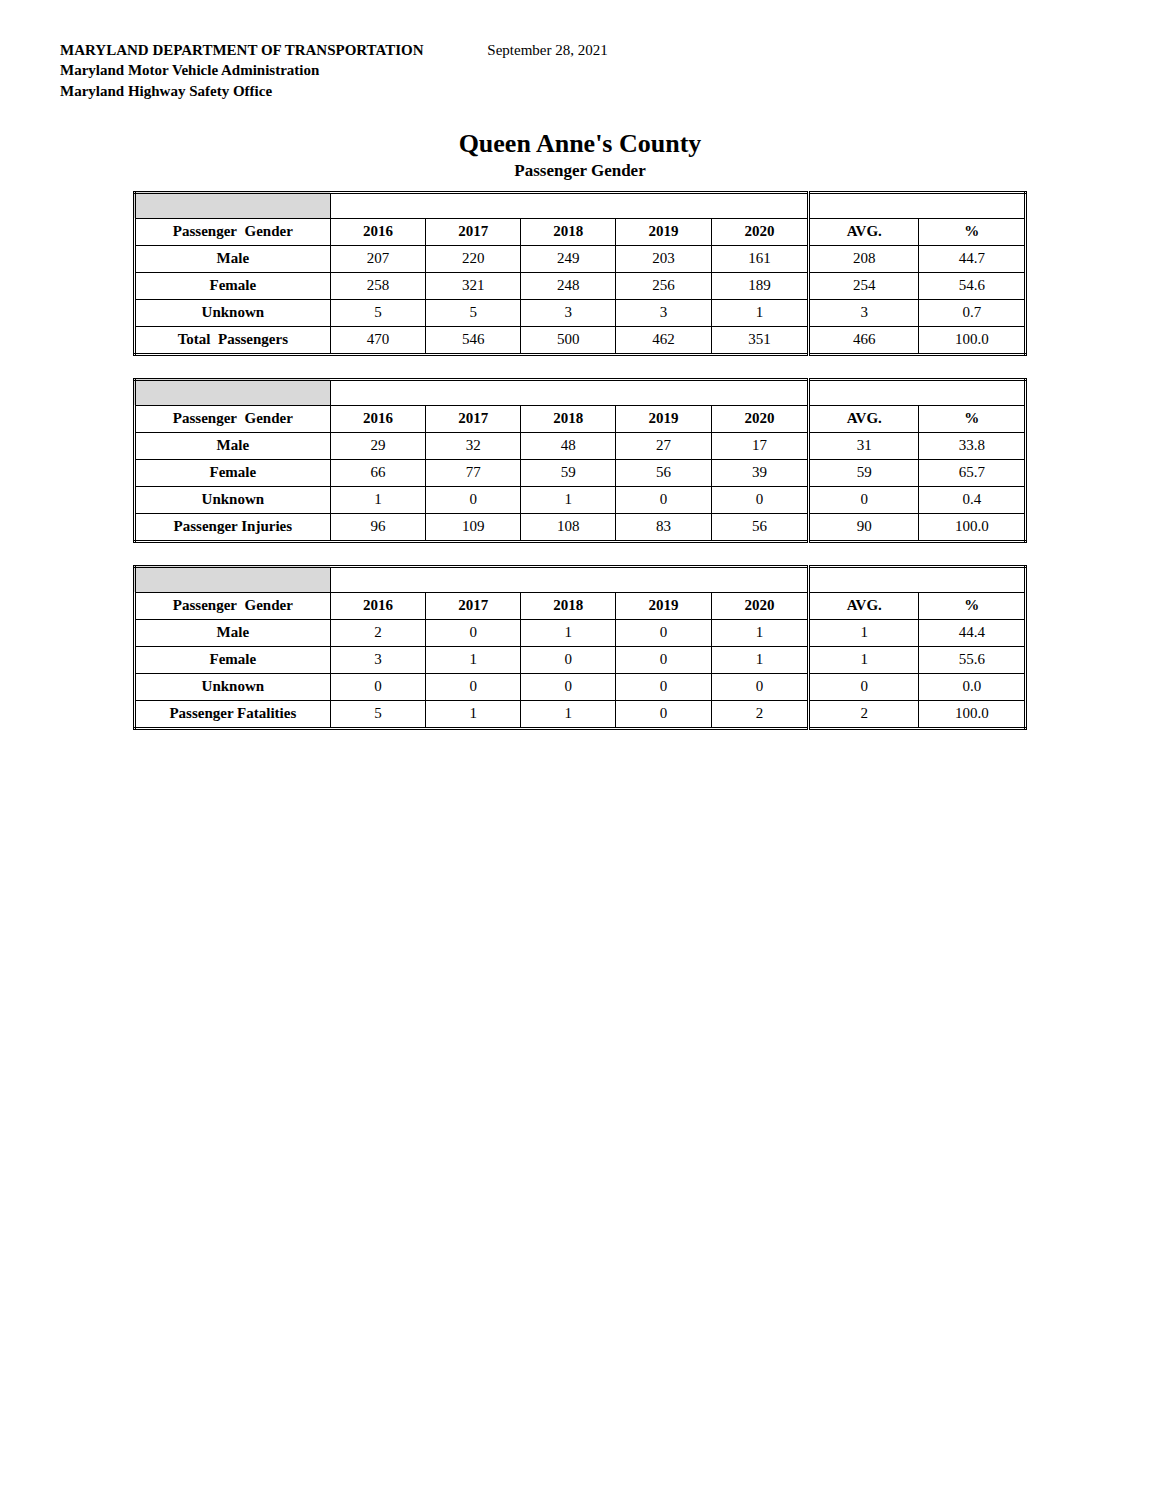MARYLAND DEPARTMENT OF TRANSPORTATION September 28, 2021
Maryland Motor Vehicle Administration
Maryland Highway Safety Office
Queen Anne's County
Passenger Gender
| Passenger Gender | 2016 | 2017 | 2018 | 2019 | 2020 | AVG. | % |
| --- | --- | --- | --- | --- | --- | --- | --- |
| Male | 207 | 220 | 249 | 203 | 161 | 208 | 44.7 |
| Female | 258 | 321 | 248 | 256 | 189 | 254 | 54.6 |
| Unknown | 5 | 5 | 3 | 3 | 1 | 3 | 0.7 |
| Total Passengers | 470 | 546 | 500 | 462 | 351 | 466 | 100.0 |
| Passenger Gender | 2016 | 2017 | 2018 | 2019 | 2020 | AVG. | % |
| --- | --- | --- | --- | --- | --- | --- | --- |
| Male | 29 | 32 | 48 | 27 | 17 | 31 | 33.8 |
| Female | 66 | 77 | 59 | 56 | 39 | 59 | 65.7 |
| Unknown | 1 | 0 | 1 | 0 | 0 | 0 | 0.4 |
| Passenger Injuries | 96 | 109 | 108 | 83 | 56 | 90 | 100.0 |
| Passenger Gender | 2016 | 2017 | 2018 | 2019 | 2020 | AVG. | % |
| --- | --- | --- | --- | --- | --- | --- | --- |
| Male | 2 | 0 | 1 | 0 | 1 | 1 | 44.4 |
| Female | 3 | 1 | 0 | 0 | 1 | 1 | 55.6 |
| Unknown | 0 | 0 | 0 | 0 | 0 | 0 | 0.0 |
| Passenger Fatalities | 5 | 1 | 1 | 0 | 2 | 2 | 100.0 |